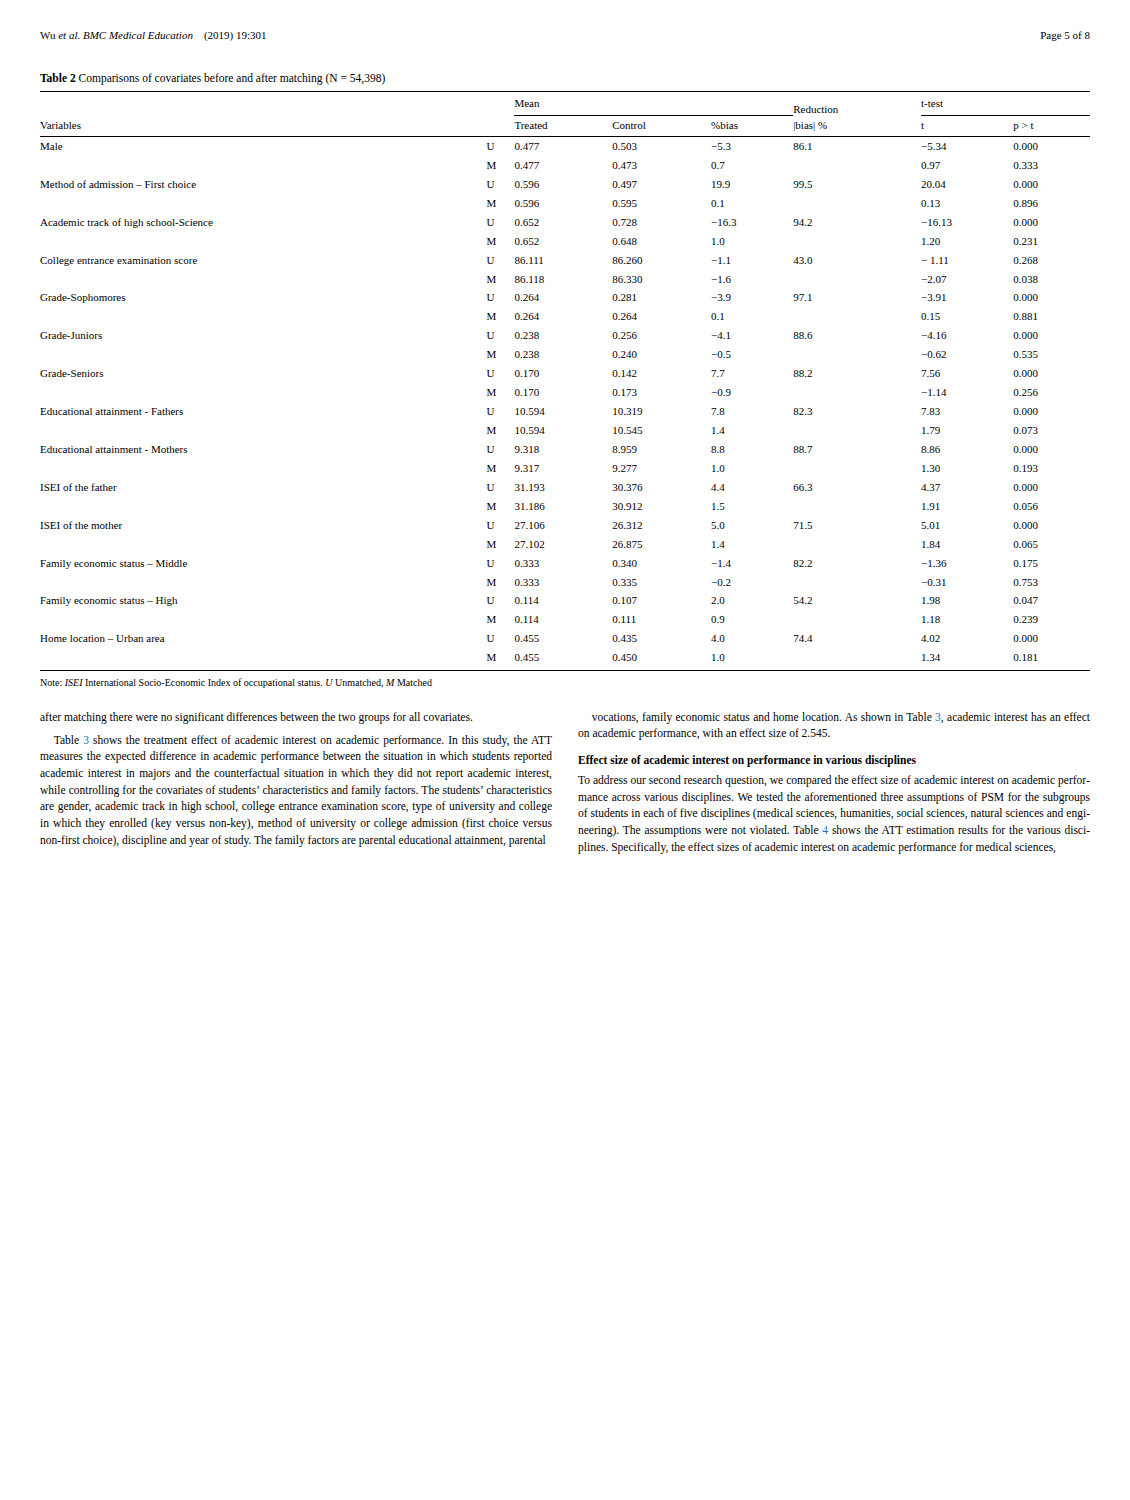Wu et al. BMC Medical Education (2019) 19:301
Page 5 of 8
Table 2 Comparisons of covariates before and after matching (N = 54,398)
| Variables | | Mean | Reduction /bias/ % | t-test |
| --- | --- | --- | --- | --- |
| Treated | Control | %bias | t | p > t |
| Male | U | 0.477 | 0.503 | −5.3 | 86.1 | −5.34 | 0.000 |
| | M | 0.477 | 0.473 | 0.7 | | 0.97 | 0.333 |
| Method of admission – First choice | U | 0.596 | 0.497 | 19.9 | 99.5 | 20.04 | 0.000 |
| | M | 0.596 | 0.595 | 0.1 | | 0.13 | 0.896 |
| Academic track of high school-Science | U | 0.652 | 0.728 | −16.3 | 94.2 | −16.13 | 0.000 |
| | M | 0.652 | 0.648 | 1.0 | | 1.20 | 0.231 |
| College entrance examination score | U | 86.111 | 86.260 | −1.1 | 43.0 | − 1.11 | 0.268 |
| | M | 86.118 | 86.330 | −1.6 | | −2.07 | 0.038 |
| Grade-Sophomores | U | 0.264 | 0.281 | −3.9 | 97.1 | −3.91 | 0.000 |
| | M | 0.264 | 0.264 | 0.1 | | 0.15 | 0.881 |
| Grade-Juniors | U | 0.238 | 0.256 | −4.1 | 88.6 | −4.16 | 0.000 |
| | M | 0.238 | 0.240 | −0.5 | | −0.62 | 0.535 |
| Grade-Seniors | U | 0.170 | 0.142 | 7.7 | 88.2 | 7.56 | 0.000 |
| | M | 0.170 | 0.173 | −0.9 | | −1.14 | 0.256 |
| Educational attainment - Fathers | U | 10.594 | 10.319 | 7.8 | 82.3 | 7.83 | 0.000 |
| | M | 10.594 | 10.545 | 1.4 | | 1.79 | 0.073 |
| Educational attainment - Mothers | U | 9.318 | 8.959 | 8.8 | 88.7 | 8.86 | 0.000 |
| | M | 9.317 | 9.277 | 1.0 | | 1.30 | 0.193 |
| ISEI of the father | U | 31.193 | 30.376 | 4.4 | 66.3 | 4.37 | 0.000 |
| | M | 31.186 | 30.912 | 1.5 | | 1.91 | 0.056 |
| ISEI of the mother | U | 27.106 | 26.312 | 5.0 | 71.5 | 5.01 | 0.000 |
| | M | 27.102 | 26.875 | 1.4 | | 1.84 | 0.065 |
| Family economic status – Middle | U | 0.333 | 0.340 | −1.4 | 82.2 | −1.36 | 0.175 |
| | M | 0.333 | 0.335 | −0.2 | | −0.31 | 0.753 |
| Family economic status – High | U | 0.114 | 0.107 | 2.0 | 54.2 | 1.98 | 0.047 |
| | M | 0.114 | 0.111 | 0.9 | | 1.18 | 0.239 |
| Home location – Urban area | U | 0.455 | 0.435 | 4.0 | 74.4 | 4.02 | 0.000 |
| | M | 0.455 | 0.450 | 1.0 | | 1.34 | 0.181 |
Note: ISEI International Socio-Economic Index of occupational status. U Unmatched, M Matched
after matching there were no significant differences between the two groups for all covariates.
Table 3 shows the treatment effect of academic interest on academic performance. In this study, the ATT measures the expected difference in academic performance between the situation in which students reported academic interest in majors and the counterfactual situation in which they did not report academic interest, while controlling for the covariates of students’ characteristics and family factors. The students’ characteristics are gender, academic track in high school, college entrance examination score, type of university and college in which they enrolled (key versus non-key), method of university or college admission (first choice versus non-first choice), discipline and year of study. The family factors are parental educational attainment, parental
vocations, family economic status and home location. As shown in Table 3, academic interest has an effect on academic performance, with an effect size of 2.545.
Effect size of academic interest on performance in various disciplines
To address our second research question, we compared the effect size of academic interest on academic performance across various disciplines. We tested the aforementioned three assumptions of PSM for the subgroups of students in each of five disciplines (medical sciences, humanities, social sciences, natural sciences and engineering). The assumptions were not violated. Table 4 shows the ATT estimation results for the various disciplines. Specifically, the effect sizes of academic interest on academic performance for medical sciences,